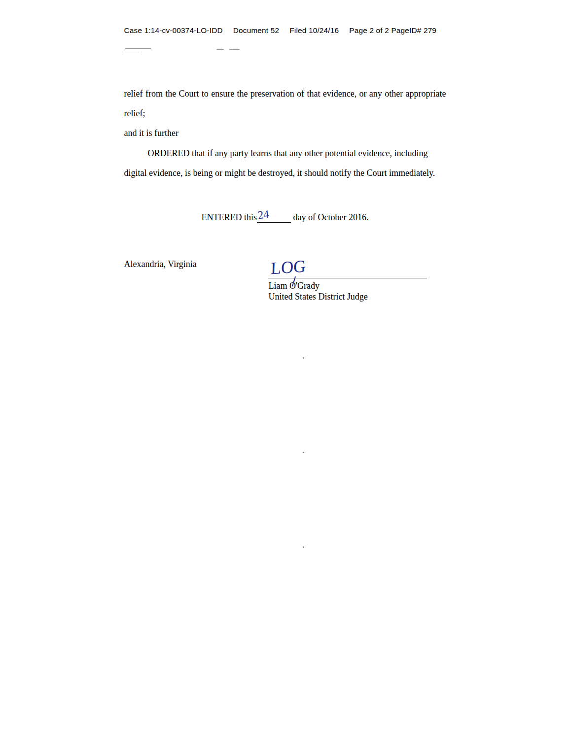Case 1:14-cv-00374-LO-IDD Document 52 Filed 10/24/16 Page 2 of 2 PageID# 279
relief from the Court to ensure the preservation of that evidence, or any other appropriate relief;
and it is further
ORDERED that if any party learns that any other potential evidence, including
digital evidence, is being or might be destroyed, it should notify the Court immediately.
ENTERED this24 day of October 2016.
Alexandria, Virginia
LOG
Liam O'Grady
United States District Judge